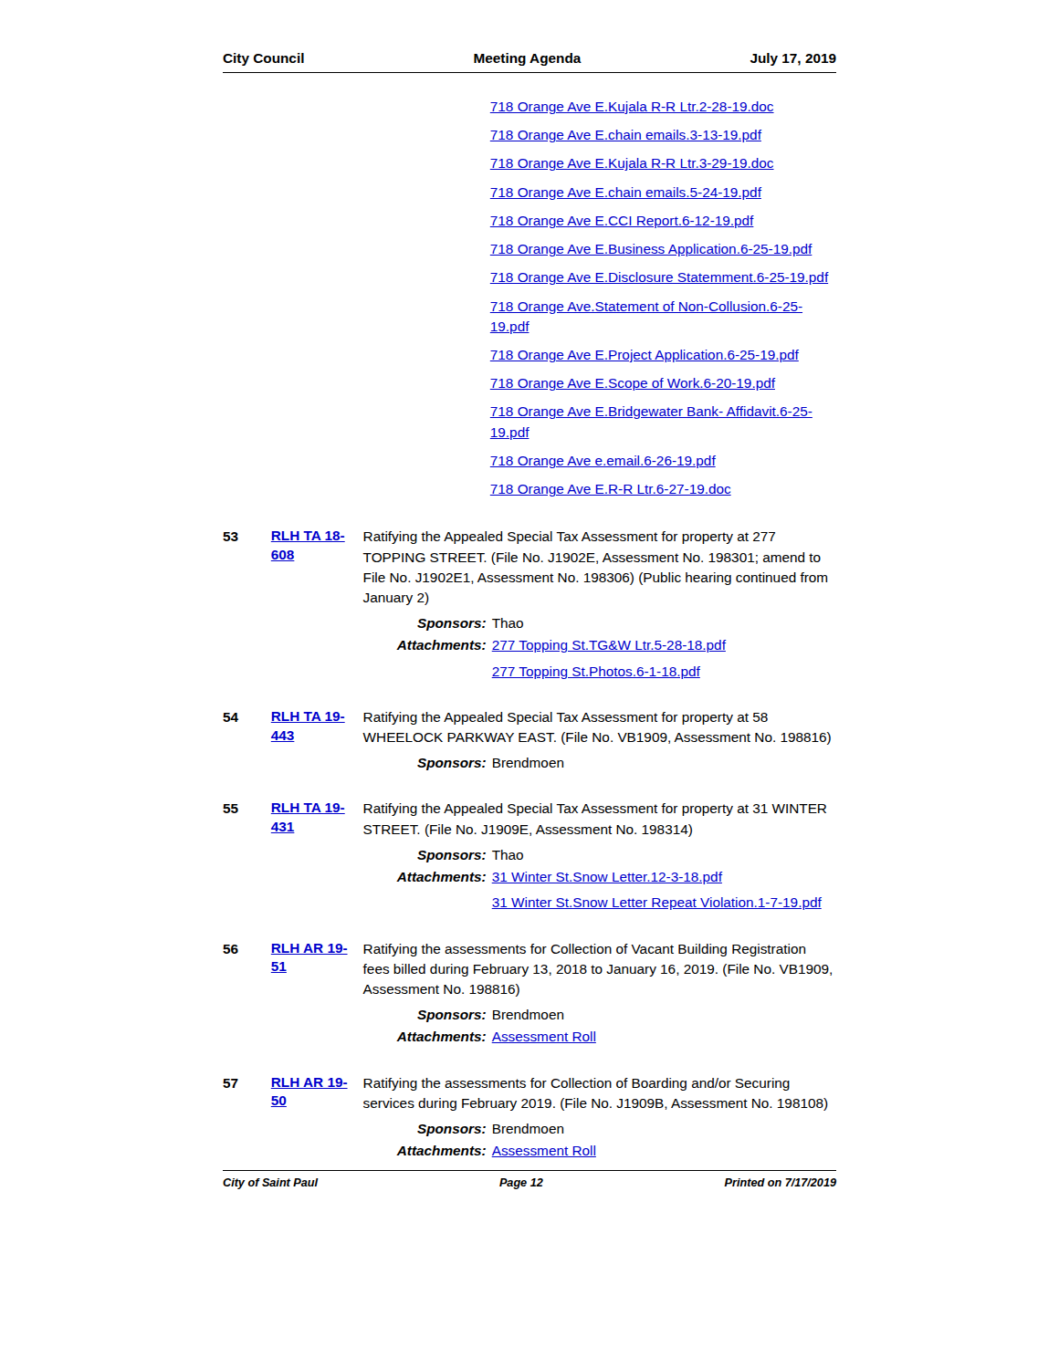City Council
Meeting Agenda
July 17, 2019
718 Orange Ave E.Kujala R-R Ltr.2-28-19.doc 718 Orange Ave E.chain emails.3-13-19.pdf 718 Orange Ave E.Kujala R-R Ltr.3-29-19.doc 718 Orange Ave E.chain emails.5-24-19.pdf 718 Orange Ave E.CCI Report.6-12-19.pdf 718 Orange Ave E.Business Application.6-25-19.pdf 718 Orange Ave E.Disclosure Statemment.6-25-19.pdf 718 Orange Ave.Statement of Non-Collusion.6-25-19.pdf 718 Orange Ave E.Project Application.6-25-19.pdf 718 Orange Ave E.Scope of Work.6-20-19.pdf 718 Orange Ave E.Bridgewater Bank- Affidavit.6-25-19.pdf 718 Orange Ave e.email.6-26-19.pdf 718 Orange Ave E.R-R Ltr.6-27-19.doc
53
RLH TA 18-608
Ratifying the Appealed Special Tax Assessment for property at 277 TOPPING STREET. (File No. J1902E, Assessment No. 198301; amend to File No. J1902E1, Assessment No. 198306) (Public hearing continued from January 2)
Sponsors:
Thao
Attachments:
277 Topping St.TG&W Ltr.5-28-18.pdf 277 Topping St.Photos.6-1-18.pdf
54
RLH TA 19-443
Ratifying the Appealed Special Tax Assessment for property at 58 WHEELOCK PARKWAY EAST. (File No. VB1909, Assessment No. 198816)
Sponsors:
Brendmoen
55
RLH TA 19-431
Ratifying the Appealed Special Tax Assessment for property at 31 WINTER STREET. (File No. J1909E, Assessment No. 198314)
Sponsors:
Thao
Attachments:
31 Winter St.Snow Letter.12-3-18.pdf 31 Winter St.Snow Letter Repeat Violation.1-7-19.pdf
56
RLH AR 19-51
Ratifying the assessments for Collection of Vacant Building Registration fees billed during February 13, 2018 to January 16, 2019. (File No. VB1909, Assessment No. 198816)
Sponsors:
Brendmoen
Attachments:
Assessment Roll
57
RLH AR 19-50
Ratifying the assessments for Collection of Boarding and/or Securing services during February 2019. (File No. J1909B, Assessment No. 198108)
Sponsors:
Brendmoen
Attachments:
Assessment Roll
City of Saint Paul
Page 12
Printed on 7/17/2019